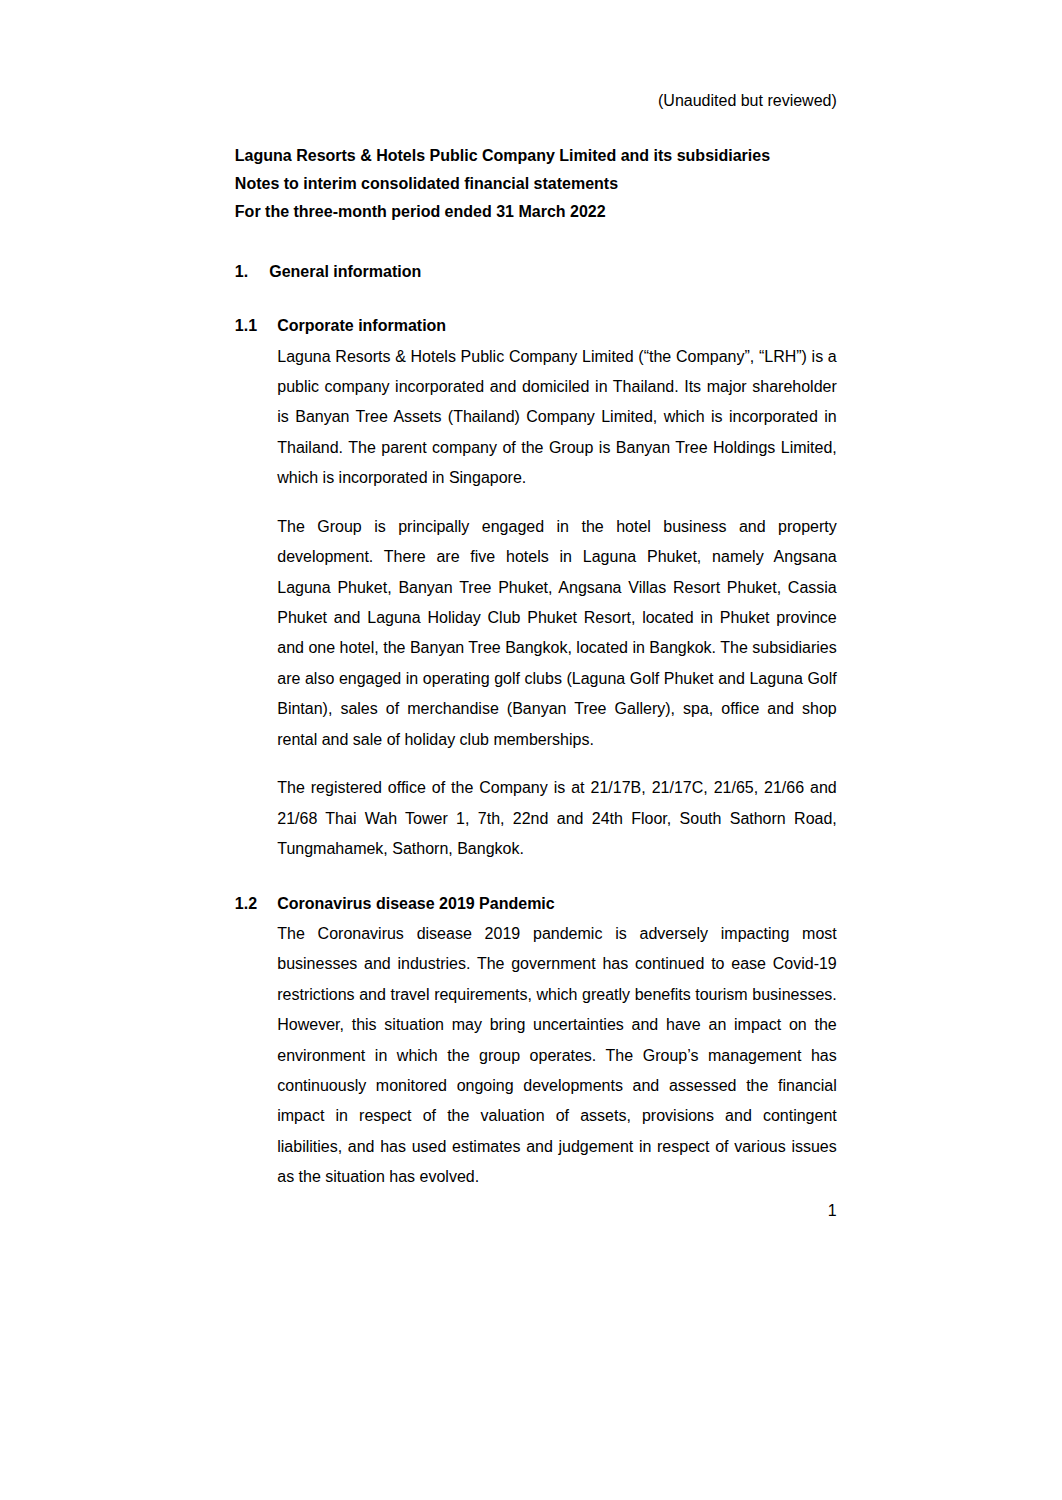(Unaudited but reviewed)
Laguna Resorts & Hotels Public Company Limited and its subsidiaries
Notes to interim consolidated financial statements
For the three-month period ended 31 March 2022
1. General information
1.1 Corporate information
Laguna Resorts & Hotels Public Company Limited (“the Company”, “LRH”) is a public company incorporated and domiciled in Thailand. Its major shareholder is Banyan Tree Assets (Thailand) Company Limited, which is incorporated in Thailand. The parent company of the Group is Banyan Tree Holdings Limited, which is incorporated in Singapore.
The Group is principally engaged in the hotel business and property development. There are five hotels in Laguna Phuket, namely Angsana Laguna Phuket, Banyan Tree Phuket, Angsana Villas Resort Phuket, Cassia Phuket and Laguna Holiday Club Phuket Resort, located in Phuket province and one hotel, the Banyan Tree Bangkok, located in Bangkok. The subsidiaries are also engaged in operating golf clubs (Laguna Golf Phuket and Laguna Golf Bintan), sales of merchandise (Banyan Tree Gallery), spa, office and shop rental and sale of holiday club memberships.
The registered office of the Company is at 21/17B, 21/17C, 21/65, 21/66 and 21/68 Thai Wah Tower 1, 7th, 22nd and 24th Floor, South Sathorn Road, Tungmahamek, Sathorn, Bangkok.
1.2 Coronavirus disease 2019 Pandemic
The Coronavirus disease 2019 pandemic is adversely impacting most businesses and industries. The government has continued to ease Covid-19 restrictions and travel requirements, which greatly benefits tourism businesses. However, this situation may bring uncertainties and have an impact on the environment in which the group operates. The Group’s management has continuously monitored ongoing developments and assessed the financial impact in respect of the valuation of assets, provisions and contingent liabilities, and has used estimates and judgement in respect of various issues as the situation has evolved.
1